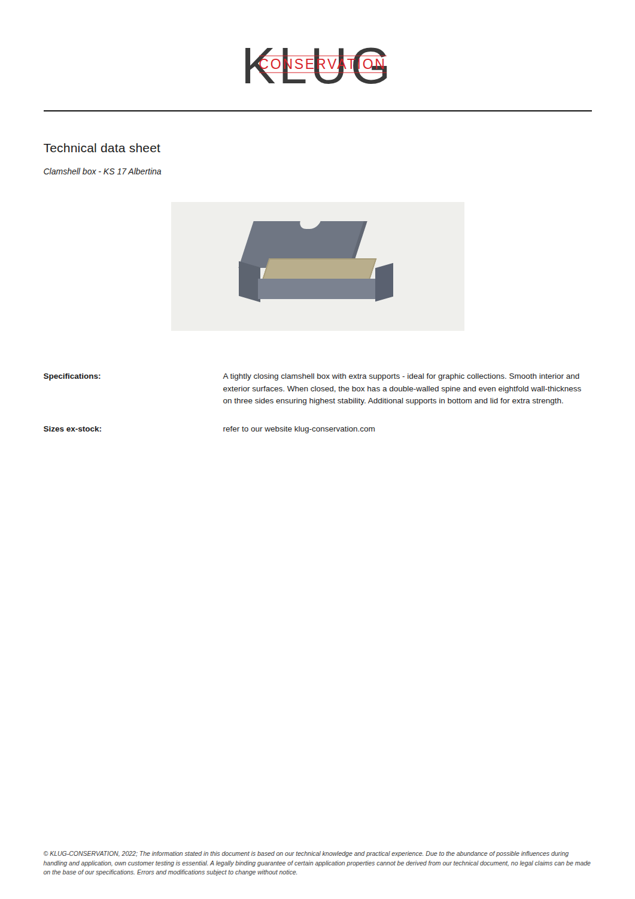KLUG CONSERVATION
Technical data sheet
Clamshell box - KS 17 Albertina
| Specifications: | A tightly closing clamshell box with extra supports - ideal for graphic collections. Smooth interior and exterior surfaces. When closed, the box has a double-walled spine and even eightfold wall-thickness on three sides ensuring highest stability. Additional supports in bottom and lid for extra strength. |
| Sizes ex-stock: | refer to our website klug-conservation.com |
© KLUG-CONSERVATION, 2022; The information stated in this document is based on our technical knowledge and practical experience. Due to the abundance of possible influences during handling and application, own customer testing is essential. A legally binding guarantee of certain application properties cannot be derived from our technical document, no legal claims can be made on the base of our specifications. Errors and modifications subject to change without notice.